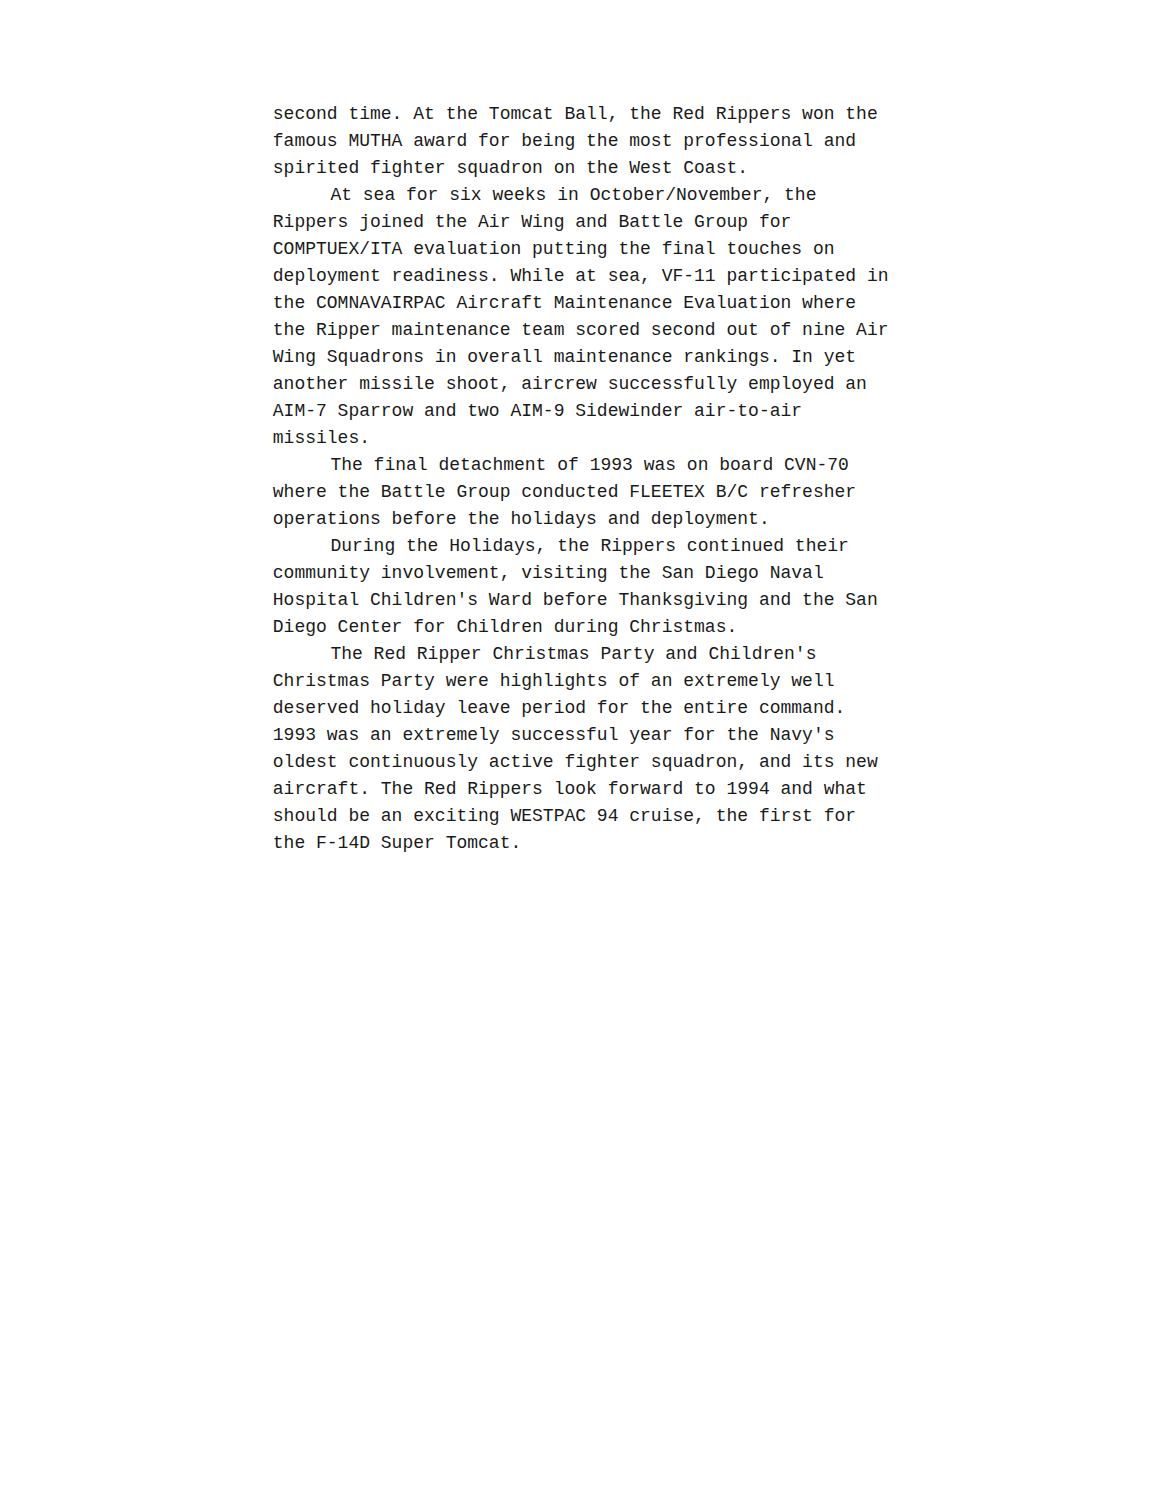second time. At the Tomcat Ball, the Red Rippers won the famous MUTHA award for being the most professional and spirited fighter squadron on the West Coast.
At sea for six weeks in October/November, the Rippers joined the Air Wing and Battle Group for COMPTUEX/ITA evaluation putting the final touches on deployment readiness. While at sea, VF-11 participated in the COMNAVAIRPAC Aircraft Maintenance Evaluation where the Ripper maintenance team scored second out of nine Air Wing Squadrons in overall maintenance rankings. In yet another missile shoot, aircrew successfully employed an AIM-7 Sparrow and two AIM-9 Sidewinder air-to-air missiles.
The final detachment of 1993 was on board CVN-70 where the Battle Group conducted FLEETEX B/C refresher operations before the holidays and deployment.
During the Holidays, the Rippers continued their community involvement, visiting the San Diego Naval Hospital Children's Ward before Thanksgiving and the San Diego Center for Children during Christmas.
The Red Ripper Christmas Party and Children's Christmas Party were highlights of an extremely well deserved holiday leave period for the entire command. 1993 was an extremely successful year for the Navy's oldest continuously active fighter squadron, and its new aircraft. The Red Rippers look forward to 1994 and what should be an exciting WESTPAC 94 cruise, the first for the F-14D Super Tomcat.